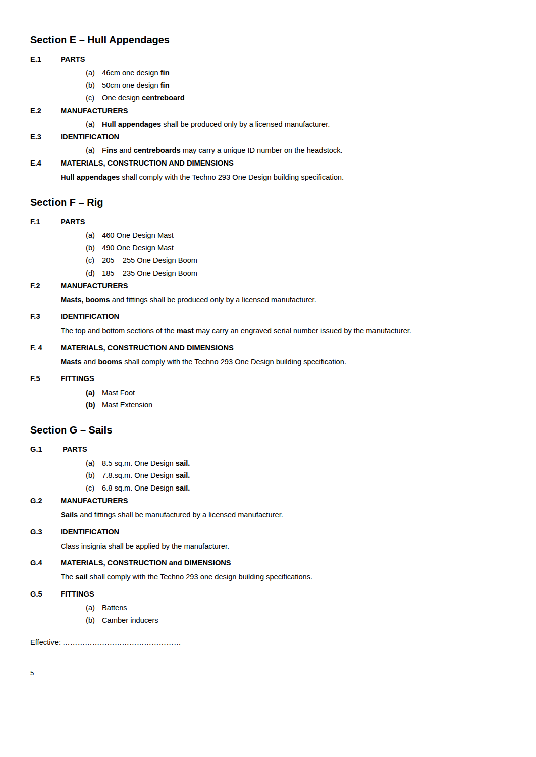Section E – Hull Appendages
E.1
PARTS
(a) 46cm one design fin
(b) 50cm one design fin
(c) One design centreboard
E.2
MANUFACTURERS
(a) Hull appendages shall be produced only by a licensed manufacturer.
E.3
IDENTIFICATION
(a) Fins and centreboards may carry a unique ID number on the headstock.
E.4
MATERIALS, CONSTRUCTION AND DIMENSIONS
Hull appendages shall comply with the Techno 293 One Design building specification.
Section F – Rig
F.1
PARTS
(a) 460 One Design Mast
(b) 490 One Design Mast
(c) 205 – 255 One Design Boom
(d) 185 – 235 One Design Boom
F.2
MANUFACTURERS
Masts, booms and fittings shall be produced only by a licensed manufacturer.
F.3
IDENTIFICATION
The top and bottom sections of the mast may carry an engraved serial number issued by the manufacturer.
F. 4
MATERIALS, CONSTRUCTION AND DIMENSIONS
Masts and booms shall comply with the Techno 293 One Design building specification.
F.5
FITTINGS
(a) Mast Foot
(b) Mast Extension
Section G – Sails
G.1
PARTS
(a) 8.5 sq.m. One Design sail.
(b) 7.8.sq.m. One Design sail.
(c) 6.8 sq.m. One Design sail.
G.2
MANUFACTURERS
Sails and fittings shall be manufactured by a licensed manufacturer.
G.3
IDENTIFICATION
Class insignia shall be applied by the manufacturer.
G.4
MATERIALS, CONSTRUCTION and DIMENSIONS
The sail shall comply with the Techno 293 one design building specifications.
G.5
FITTINGS
(a) Battens
(b) Camber inducers
Effective: …………………………………………
5